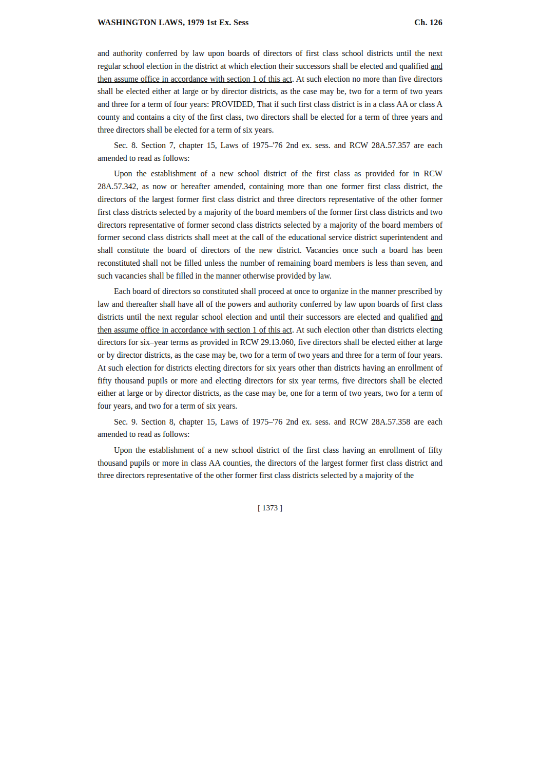WASHINGTON LAWS, 1979 1st Ex. Sess Ch. 126
and authority conferred by law upon boards of directors of first class school districts until the next regular school election in the district at which election their successors shall be elected and qualified and then assume office in accordance with section 1 of this act. At such election no more than five directors shall be elected either at large or by director districts, as the case may be, two for a term of two years and three for a term of four years: PROVIDED, That if such first class district is in a class AA or class A county and contains a city of the first class, two directors shall be elected for a term of three years and three directors shall be elected for a term of six years.
Sec. 8. Section 7, chapter 15, Laws of 1975–'76 2nd ex. sess. and RCW 28A.57.357 are each amended to read as follows:
Upon the establishment of a new school district of the first class as provided for in RCW 28A.57.342, as now or hereafter amended, containing more than one former first class district, the directors of the largest former first class district and three directors representative of the other former first class districts selected by a majority of the board members of the former first class districts and two directors representative of former second class districts selected by a majority of the board members of former second class districts shall meet at the call of the educational service district superintendent and shall constitute the board of directors of the new district. Vacancies once such a board has been reconstituted shall not be filled unless the number of remaining board members is less than seven, and such vacancies shall be filled in the manner otherwise provided by law.
Each board of directors so constituted shall proceed at once to organize in the manner prescribed by law and thereafter shall have all of the powers and authority conferred by law upon boards of first class districts until the next regular school election and until their successors are elected and qualified and then assume office in accordance with section 1 of this act. At such election other than districts electing directors for six–year terms as provided in RCW 29.13.060, five directors shall be elected either at large or by director districts, as the case may be, two for a term of two years and three for a term of four years. At such election for districts electing directors for six years other than districts having an enrollment of fifty thousand pupils or more and electing directors for six year terms, five directors shall be elected either at large or by director districts, as the case may be, one for a term of two years, two for a term of four years, and two for a term of six years.
Sec. 9. Section 8, chapter 15, Laws of 1975–'76 2nd ex. sess. and RCW 28A.57.358 are each amended to read as follows:
Upon the establishment of a new school district of the first class having an enrollment of fifty thousand pupils or more in class AA counties, the directors of the largest former first class district and three directors representative of the other former first class districts selected by a majority of the
[ 1373 ]